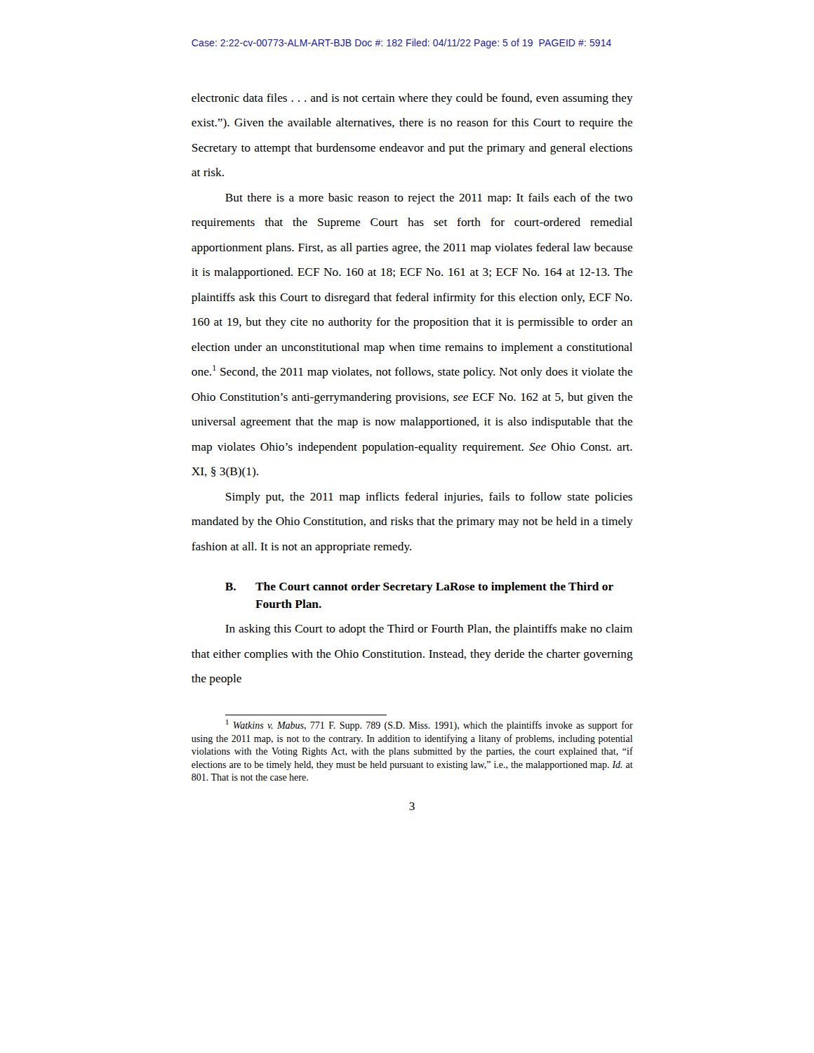Case: 2:22-cv-00773-ALM-ART-BJB Doc #: 182 Filed: 04/11/22 Page: 5 of 19 PAGEID #: 5914
electronic data files . . . and is not certain where they could be found, even assuming they exist.”). Given the available alternatives, there is no reason for this Court to require the Secretary to attempt that burdensome endeavor and put the primary and general elections at risk.
But there is a more basic reason to reject the 2011 map: It fails each of the two requirements that the Supreme Court has set forth for court-ordered remedial apportionment plans. First, as all parties agree, the 2011 map violates federal law because it is malapportioned. ECF No. 160 at 18; ECF No. 161 at 3; ECF No. 164 at 12-13. The plaintiffs ask this Court to disregard that federal infirmity for this election only, ECF No. 160 at 19, but they cite no authority for the proposition that it is permissible to order an election under an unconstitutional map when time remains to implement a constitutional one.1 Second, the 2011 map violates, not follows, state policy. Not only does it violate the Ohio Constitution’s anti-gerrymandering provisions, see ECF No. 162 at 5, but given the universal agreement that the map is now malapportioned, it is also indisputable that the map violates Ohio’s independent population-equality requirement. See Ohio Const. art. XI, § 3(B)(1).
Simply put, the 2011 map inflicts federal injuries, fails to follow state policies mandated by the Ohio Constitution, and risks that the primary may not be held in a timely fashion at all. It is not an appropriate remedy.
B.
The Court cannot order Secretary LaRose to implement the Third or Fourth Plan.
In asking this Court to adopt the Third or Fourth Plan, the plaintiffs make no claim that either complies with the Ohio Constitution. Instead, they deride the charter governing the people
1 Watkins v. Mabus, 771 F. Supp. 789 (S.D. Miss. 1991), which the plaintiffs invoke as support for using the 2011 map, is not to the contrary. In addition to identifying a litany of problems, including potential violations with the Voting Rights Act, with the plans submitted by the parties, the court explained that, “if elections are to be timely held, they must be held pursuant to existing law,” i.e., the malapportioned map. Id. at 801. That is not the case here.
3